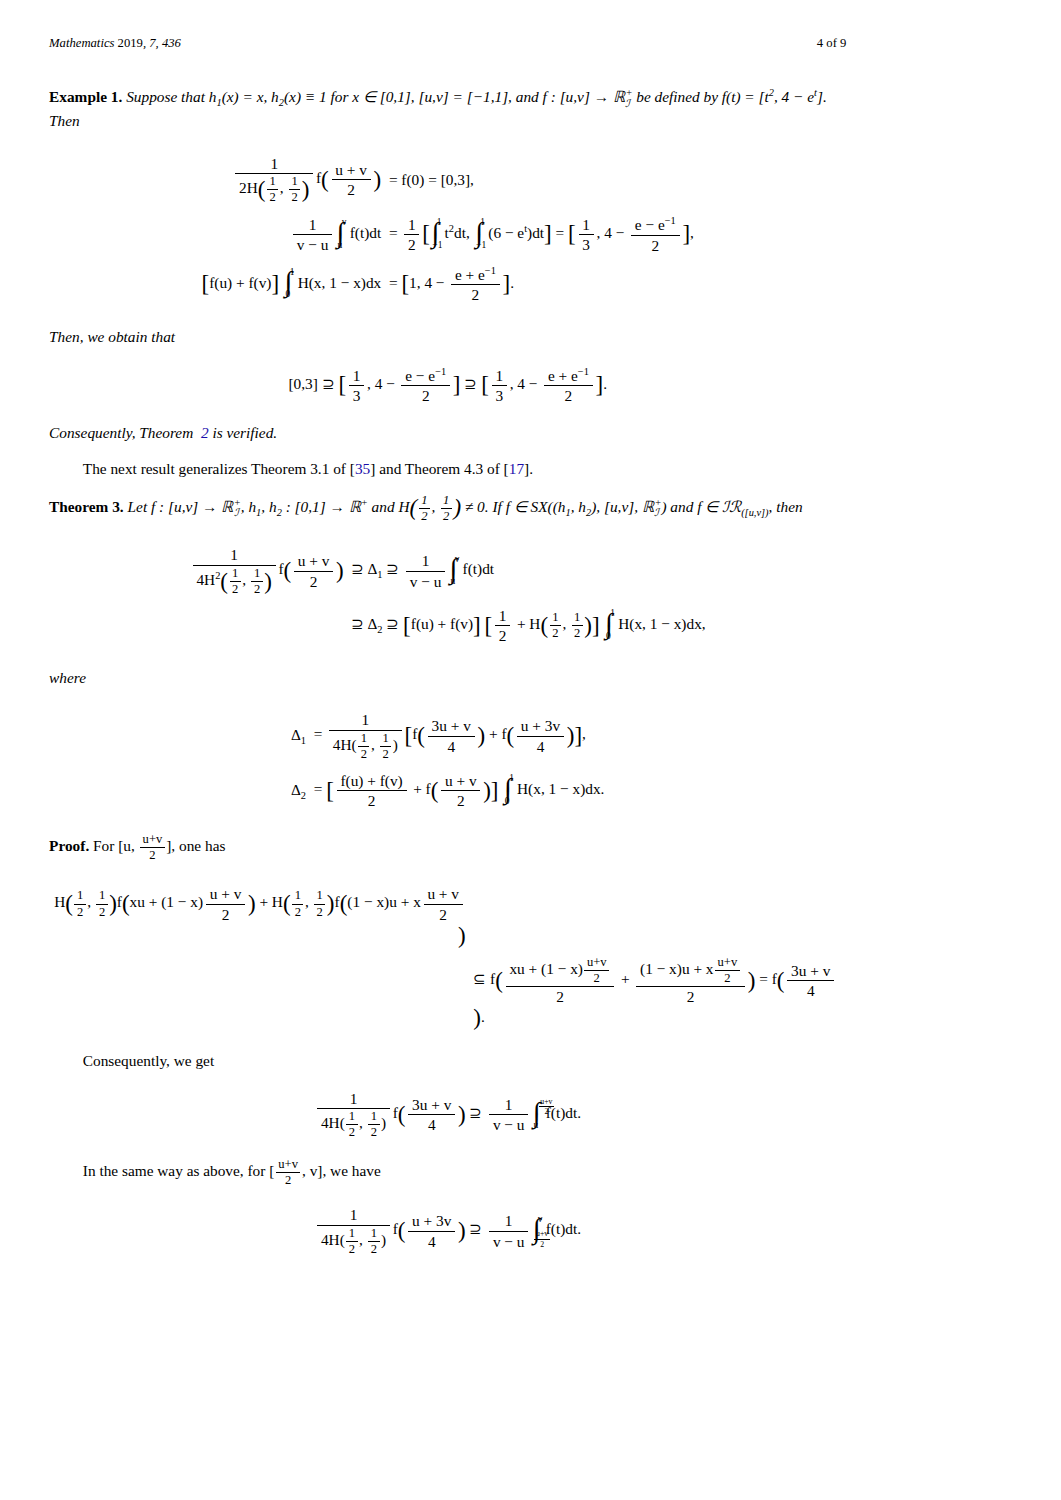Mathematics 2019, 7, 436
4 of 9
Example 1. Suppose that h1(x) = x, h2(x) ≡ 1 for x ∈ [0,1], [u,v] = [−1,1], and f : [u,v] → ℝ+ℐ be defined by f(t) = [t2, 4 − et]. Then
12H(12, 12) f(u + v 2)
= f(0) = [0,3],
1 v − u∫vuf(t)dt
= 12[∫1−1t2dt, ∫1−1(6 − et)dt] = [13, 4 − e − e−12],
[f(u) + f(v)] ∫10 H(x, 1 − x)dx
= [1, 4 − e + e−12].
Then, we obtain that
[0,3] ⊇ [13, 4 − e − e−12] ⊇ [13, 4 − e + e−12].
Consequently, Theorem 2 is verified.
The next result generalizes Theorem 3.1 of [35] and Theorem 4.3 of [17].
Theorem 3. Let f : [u,v] → ℝ+ℐ, h1, h2 : [0,1] → ℝ+ and H(12, 12) ≠ 0. If f ∈ SX((h1, h2), [u,v], ℝ+ℐ) and f ∈ ℐℛ([u,v]), then
14H2(12, 12) f(u + v 2)
⊇ Δ1 ⊇ 1 v − u∫vuf(t)dt
⊇ Δ2 ⊇ [f(u) + f(v)] [12 + H(12, 12)] ∫10 H(x, 1 − x)dx,
where
Δ1
= 14H(12, 12)[f(3u + v 4) + f(u + 3v 4)],
Δ2
= [f(u) + f(v) 2 + f(u + v 2)] ∫10 H(x, 1 − x)dx.
Proof. For [u, u+v 2], one has
H(12, 12) f(xu + (1 − x)u + v 2) + H(12, 12) f((1 − x)u + xu + v 2)
⊆ f(xu + (1 − x)u+v 22 + (1 − x)u + xu+v 22) = f(3u + v 4).
Consequently, we get
14H(12, 12) f(3u + v 4) ⊇ 1 v − u∫u+v 2 uf(t)dt.
In the same way as above, for [u+v 2, v], we have
14H(12, 12) f(u + 3v 4) ⊇ 1 v − u∫vu+v 2f(t)dt.